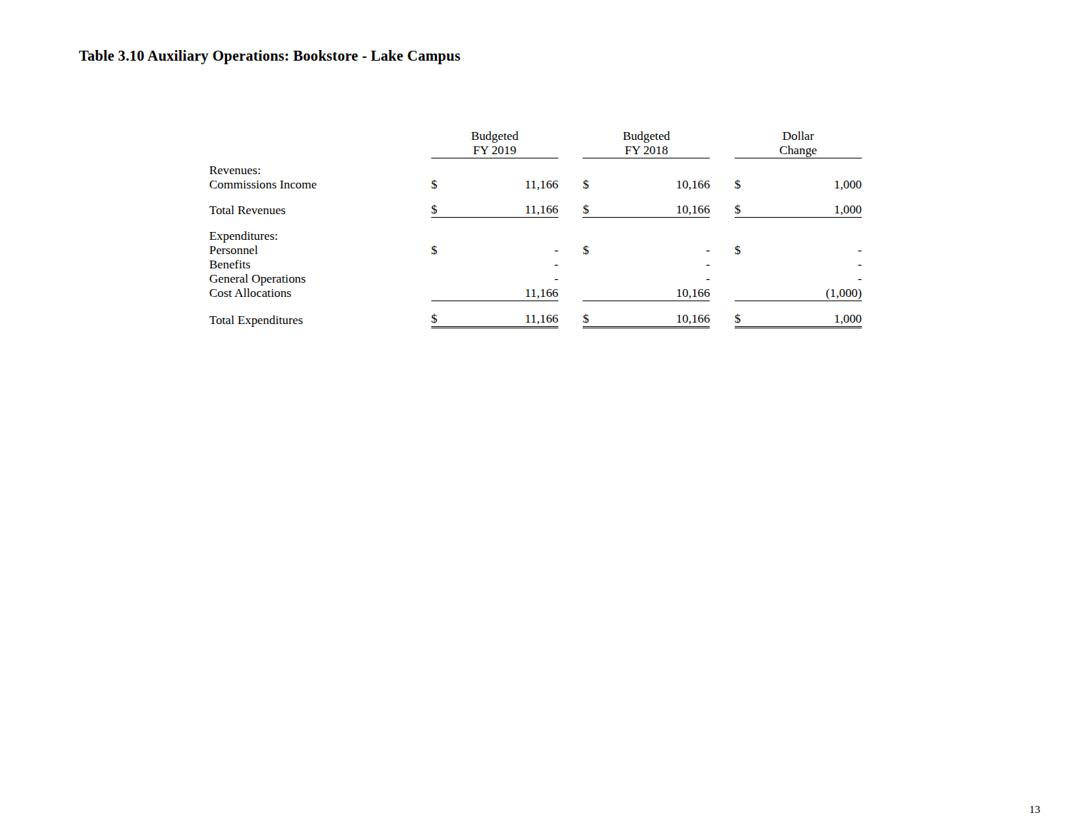Table 3.10 Auxiliary Operations: Bookstore - Lake Campus
| | Budgeted FY 2019 | | Budgeted FY 2018 | | Dollar Change |
| Revenues: | |
| Commissions Income | $ | 11,166 | | $ | 10,166 | | $ | 1,000 |
| Total Revenues | $ | 11,166 | | $ | 10,166 | | $ | 1,000 |
| Expenditures: | |
| Personnel | $ | - | | $ | - | | $ | - |
| Benefits | | - | | | - | | | - |
| General Operations | | - | | | - | | | - |
| Cost Allocations | | 11,166 | | | 10,166 | | | (1,000) |
| Total Expenditures | $ | 11,166 | | $ | 10,166 | | $ | 1,000 |
13